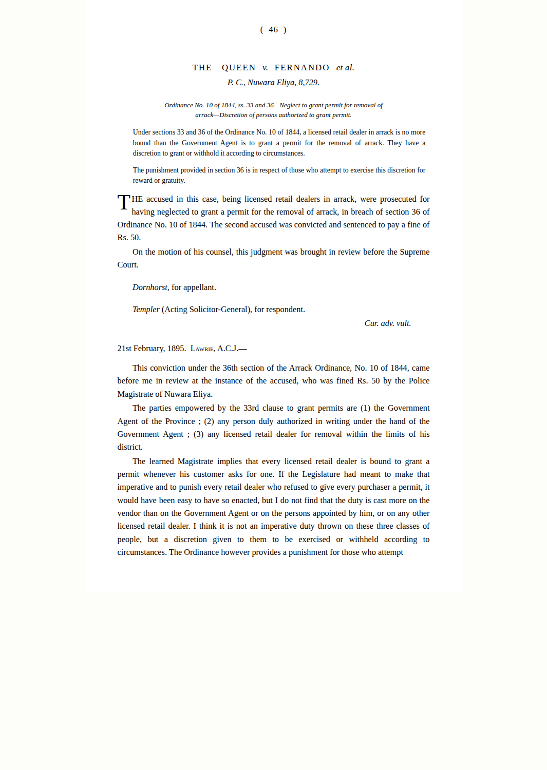( 46 )
THE QUEEN v. FERNANDO et al.
P. C., Nuwara Eliya, 8,729.
Ordinance No. 10 of 1844, ss. 33 and 36—Neglect to grant permit for removal of
arrack—Discretion of persons authorized to grant permit.
Under sections 33 and 36 of the Ordinance No. 10 of 1844, a licensed retail dealer in arrack is no more bound than the Government Agent is to grant a permit for the removal of arrack. They have a discretion to grant or withhold it according to circumstances.
The punishment provided in section 36 is in respect of those who attempt to exercise this discretion for reward or gratuity.
THE accused in this case, being licensed retail dealers in arrack, were prosecuted for having neglected to grant a permit for the removal of arrack, in breach of section 36 of Ordinance No. 10 of 1844. The second accused was convicted and sentenced to pay a fine of Rs. 50.
On the motion of his counsel, this judgment was brought in review before the Supreme Court.
Dornhorst, for appellant.
Templer (Acting Solicitor-General), for respondent.
Cur. adv. vult.
21st February, 1895. Lawrie, A.C.J.—
This conviction under the 36th section of the Arrack Ordinance, No. 10 of 1844, came before me in review at the instance of the accused, who was fined Rs. 50 by the Police Magistrate of Nuwara Eliya.
The parties empowered by the 33rd clause to grant permits are (1) the Government Agent of the Province ; (2) any person duly authorized in writing under the hand of the Government Agent ; (3) any licensed retail dealer for removal within the limits of his district.
The learned Magistrate implies that every licensed retail dealer is bound to grant a permit whenever his customer asks for one. If the Legislature had meant to make that imperative and to punish every retail dealer who refused to give every purchaser a permit, it would have been easy to have so enacted, but I do not find that the duty is cast more on the vendor than on the Government Agent or on the persons appointed by him, or on any other licensed retail dealer. I think it is not an imperative duty thrown on these three classes of people, but a discretion given to them to be exercised or withheld according to circumstances. The Ordinance however provides a punishment for those who attempt